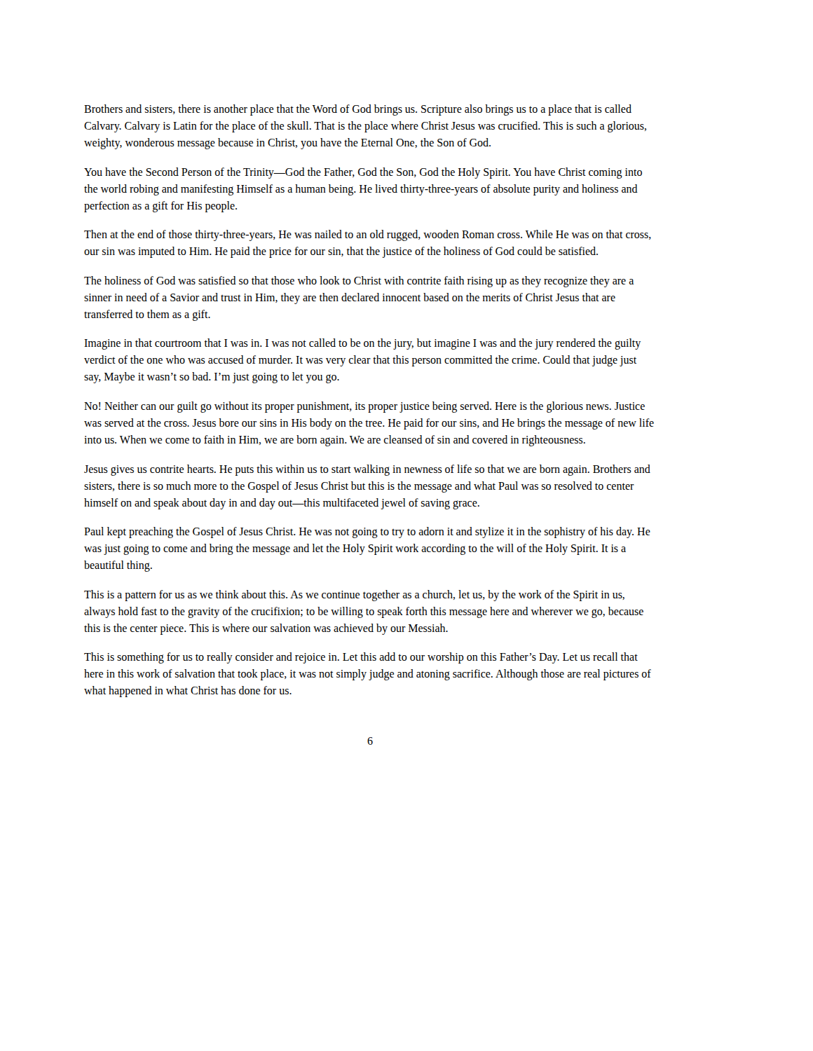Brothers and sisters, there is another place that the Word of God brings us. Scripture also brings us to a place that is called Calvary. Calvary is Latin for the place of the skull. That is the place where Christ Jesus was crucified. This is such a glorious, weighty, wonderous message because in Christ, you have the Eternal One, the Son of God.
You have the Second Person of the Trinity—God the Father, God the Son, God the Holy Spirit. You have Christ coming into the world robing and manifesting Himself as a human being. He lived thirty-three-years of absolute purity and holiness and perfection as a gift for His people.
Then at the end of those thirty-three-years, He was nailed to an old rugged, wooden Roman cross. While He was on that cross, our sin was imputed to Him. He paid the price for our sin, that the justice of the holiness of God could be satisfied.
The holiness of God was satisfied so that those who look to Christ with contrite faith rising up as they recognize they are a sinner in need of a Savior and trust in Him, they are then declared innocent based on the merits of Christ Jesus that are transferred to them as a gift.
Imagine in that courtroom that I was in. I was not called to be on the jury, but imagine I was and the jury rendered the guilty verdict of the one who was accused of murder. It was very clear that this person committed the crime. Could that judge just say, Maybe it wasn’t so bad. I’m just going to let you go.
No! Neither can our guilt go without its proper punishment, its proper justice being served. Here is the glorious news. Justice was served at the cross. Jesus bore our sins in His body on the tree. He paid for our sins, and He brings the message of new life into us. When we come to faith in Him, we are born again. We are cleansed of sin and covered in righteousness.
Jesus gives us contrite hearts. He puts this within us to start walking in newness of life so that we are born again. Brothers and sisters, there is so much more to the Gospel of Jesus Christ but this is the message and what Paul was so resolved to center himself on and speak about day in and day out—this multifaceted jewel of saving grace.
Paul kept preaching the Gospel of Jesus Christ. He was not going to try to adorn it and stylize it in the sophistry of his day. He was just going to come and bring the message and let the Holy Spirit work according to the will of the Holy Spirit. It is a beautiful thing.
This is a pattern for us as we think about this. As we continue together as a church, let us, by the work of the Spirit in us, always hold fast to the gravity of the crucifixion; to be willing to speak forth this message here and wherever we go, because this is the center piece. This is where our salvation was achieved by our Messiah.
This is something for us to really consider and rejoice in. Let this add to our worship on this Father’s Day. Let us recall that here in this work of salvation that took place, it was not simply judge and atoning sacrifice. Although those are real pictures of what happened in what Christ has done for us.
6